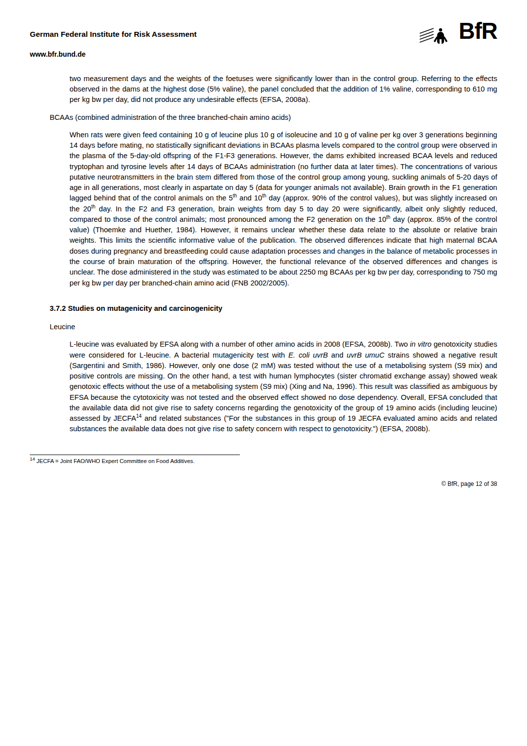German Federal Institute for Risk Assessment
BfR
www.bfr.bund.de
two measurement days and the weights of the foetuses were significantly lower than in the control group. Referring to the effects observed in the dams at the highest dose (5% valine), the panel concluded that the addition of 1% valine, corresponding to 610 mg per kg bw per day, did not produce any undesirable effects (EFSA, 2008a).
BCAAs (combined administration of the three branched-chain amino acids)
When rats were given feed containing 10 g of leucine plus 10 g of isoleucine and 10 g of valine per kg over 3 generations beginning 14 days before mating, no statistically significant deviations in BCAAs plasma levels compared to the control group were observed in the plasma of the 5-day-old offspring of the F1-F3 generations. However, the dams exhibited increased BCAA levels and reduced tryptophan and tyrosine levels after 14 days of BCAAs administration (no further data at later times). The concentrations of various putative neurotransmitters in the brain stem differed from those of the control group among young, suckling animals of 5-20 days of age in all generations, most clearly in aspartate on day 5 (data for younger animals not available). Brain growth in the F1 generation lagged behind that of the control animals on the 5th and 10th day (approx. 90% of the control values), but was slightly increased on the 20th day. In the F2 and F3 generation, brain weights from day 5 to day 20 were significantly, albeit only slightly reduced, compared to those of the control animals; most pronounced among the F2 generation on the 10th day (approx. 85% of the control value) (Thoemke and Huether, 1984). However, it remains unclear whether these data relate to the absolute or relative brain weights. This limits the scientific informative value of the publication. The observed differences indicate that high maternal BCAA doses during pregnancy and breastfeeding could cause adaptation processes and changes in the balance of metabolic processes in the course of brain maturation of the offspring. However, the functional relevance of the observed differences and changes is unclear. The dose administered in the study was estimated to be about 2250 mg BCAAs per kg bw per day, corresponding to 750 mg per kg bw per day per branched-chain amino acid (FNB 2002/2005).
3.7.2 Studies on mutagenicity and carcinogenicity
Leucine
L-leucine was evaluated by EFSA along with a number of other amino acids in 2008 (EFSA, 2008b). Two in vitro genotoxicity studies were considered for L-leucine. A bacterial mutagenicity test with E. coli uvrB and uvrB umuC strains showed a negative result (Sargentini and Smith, 1986). However, only one dose (2 mM) was tested without the use of a metabolising system (S9 mix) and positive controls are missing. On the other hand, a test with human lymphocytes (sister chromatid exchange assay) showed weak genotoxic effects without the use of a metabolising system (S9 mix) (Xing and Na, 1996). This result was classified as ambiguous by EFSA because the cytotoxicity was not tested and the observed effect showed no dose dependency. Overall, EFSA concluded that the available data did not give rise to safety concerns regarding the genotoxicity of the group of 19 amino acids (including leucine) assessed by JECFA14 and related substances ("For the substances in this group of 19 JECFA evaluated amino acids and related substances the available data does not give rise to safety concern with respect to genotoxicity.") (EFSA, 2008b).
14 JECFA = Joint FAO/WHO Expert Committee on Food Additives.
© BfR, page 12 of 38